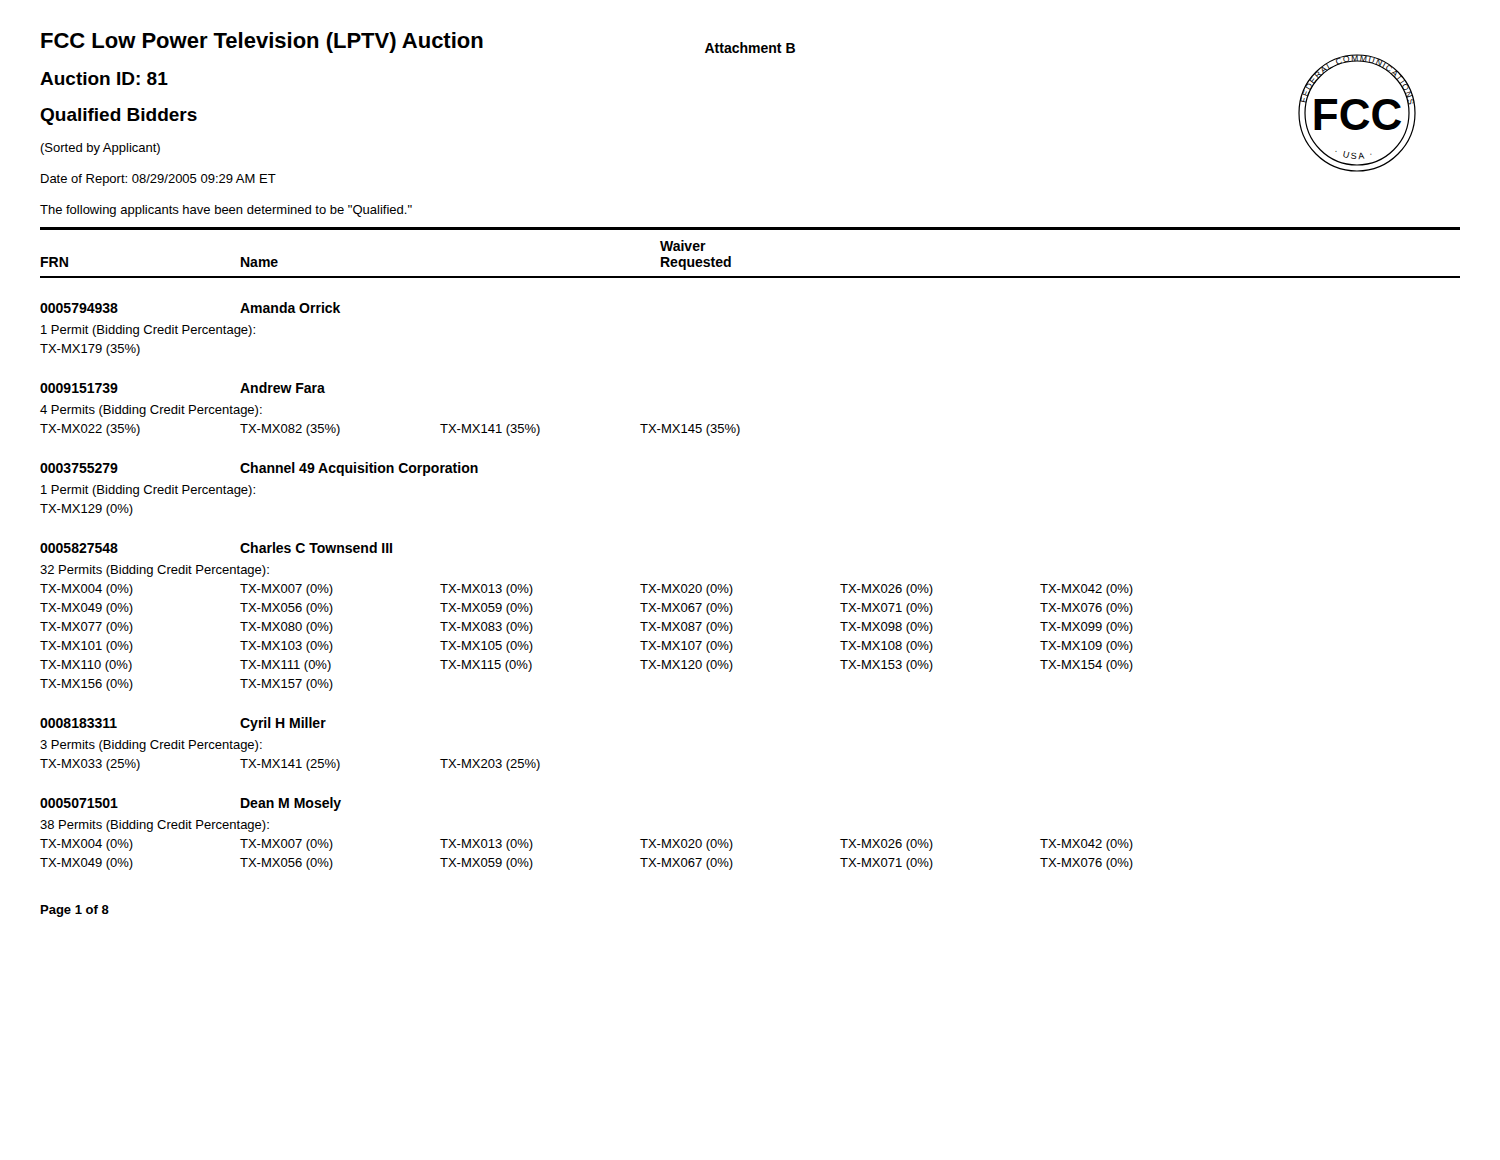Attachment B
FEDERAL COMMUNICATIONS COMMISSION · USA · FCC
FCC Low Power Television (LPTV) Auction
Auction ID: 81
Qualified Bidders
(Sorted by Applicant)
Date of Report: 08/29/2005 09:29 AM ET
The following applicants have been determined to be "Qualified."
| FRN | Name | Waiver Requested | |
| --- | --- | --- | --- |
0005794938 Amanda Orrick
1 Permit (Bidding Credit Percentage):
| TX-MX179 (35%) |
0009151739 Andrew Fara
4 Permits (Bidding Credit Percentage):
| TX-MX022 (35%) | TX-MX082 (35%) | TX-MX141 (35%) | TX-MX145 (35%) |
0003755279 Channel 49 Acquisition Corporation
1 Permit (Bidding Credit Percentage):
| TX-MX129 (0%) |
0005827548 Charles C Townsend III
32 Permits (Bidding Credit Percentage):
| TX-MX004 (0%) | TX-MX007 (0%) | TX-MX013 (0%) | TX-MX020 (0%) | TX-MX026 (0%) | TX-MX042 (0%) |
| TX-MX049 (0%) | TX-MX056 (0%) | TX-MX059 (0%) | TX-MX067 (0%) | TX-MX071 (0%) | TX-MX076 (0%) |
| TX-MX077 (0%) | TX-MX080 (0%) | TX-MX083 (0%) | TX-MX087 (0%) | TX-MX098 (0%) | TX-MX099 (0%) |
| TX-MX101 (0%) | TX-MX103 (0%) | TX-MX105 (0%) | TX-MX107 (0%) | TX-MX108 (0%) | TX-MX109 (0%) |
| TX-MX110 (0%) | TX-MX111 (0%) | TX-MX115 (0%) | TX-MX120 (0%) | TX-MX153 (0%) | TX-MX154 (0%) |
| TX-MX156 (0%) | TX-MX157 (0%) |
0008183311 Cyril H Miller
3 Permits (Bidding Credit Percentage):
| TX-MX033 (25%) | TX-MX141 (25%) | TX-MX203 (25%) |
0005071501 Dean M Mosely
38 Permits (Bidding Credit Percentage):
| TX-MX004 (0%) | TX-MX007 (0%) | TX-MX013 (0%) | TX-MX020 (0%) | TX-MX026 (0%) | TX-MX042 (0%) |
| TX-MX049 (0%) | TX-MX056 (0%) | TX-MX059 (0%) | TX-MX067 (0%) | TX-MX071 (0%) | TX-MX076 (0%) |
Page 1 of 8